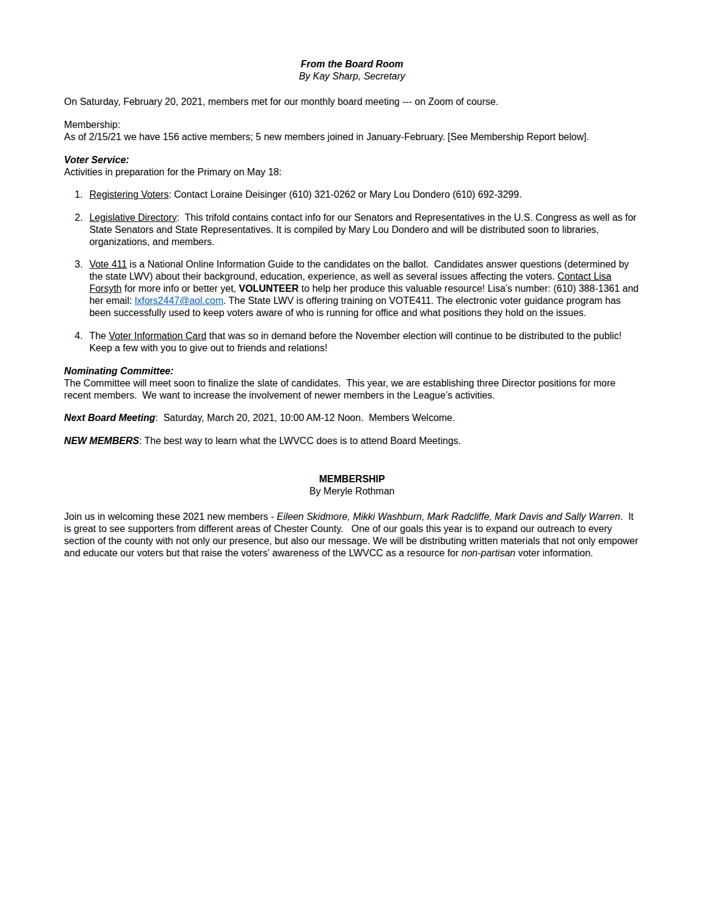From the Board Room
By Kay Sharp, Secretary
On Saturday, February 20, 2021, members met for our monthly board meeting --- on Zoom of course.
Membership:
As of 2/15/21 we have 156 active members; 5 new members joined in January-February. [See Membership Report below].
Voter Service:
Activities in preparation for the Primary on May 18:
Registering Voters: Contact Loraine Deisinger (610) 321-0262 or Mary Lou Dondero (610) 692-3299.
Legislative Directory: This trifold contains contact info for our Senators and Representatives in the U.S. Congress as well as for State Senators and State Representatives. It is compiled by Mary Lou Dondero and will be distributed soon to libraries, organizations, and members.
Vote 411 is a National Online Information Guide to the candidates on the ballot. Candidates answer questions (determined by the state LWV) about their background, education, experience, as well as several issues affecting the voters. Contact Lisa Forsyth for more info or better yet, VOLUNTEER to help her produce this valuable resource! Lisa’s number: (610) 388-1361 and her email: lxfors2447@aol.com. The State LWV is offering training on VOTE411. The electronic voter guidance program has been successfully used to keep voters aware of who is running for office and what positions they hold on the issues.
The Voter Information Card that was so in demand before the November election will continue to be distributed to the public! Keep a few with you to give out to friends and relations!
Nominating Committee:
The Committee will meet soon to finalize the slate of candidates. This year, we are establishing three Director positions for more recent members. We want to increase the involvement of newer members in the League’s activities.
Next Board Meeting: Saturday, March 20, 2021, 10:00 AM-12 Noon. Members Welcome.
NEW MEMBERS: The best way to learn what the LWVCC does is to attend Board Meetings.
MEMBERSHIP
By Meryle Rothman
Join us in welcoming these 2021 new members - Eileen Skidmore, Mikki Washburn, Mark Radcliffe, Mark Davis and Sally Warren. It is great to see supporters from different areas of Chester County. One of our goals this year is to expand our outreach to every section of the county with not only our presence, but also our message. We will be distributing written materials that not only empower and educate our voters but that raise the voters' awareness of the LWVCC as a resource for non-partisan voter information.